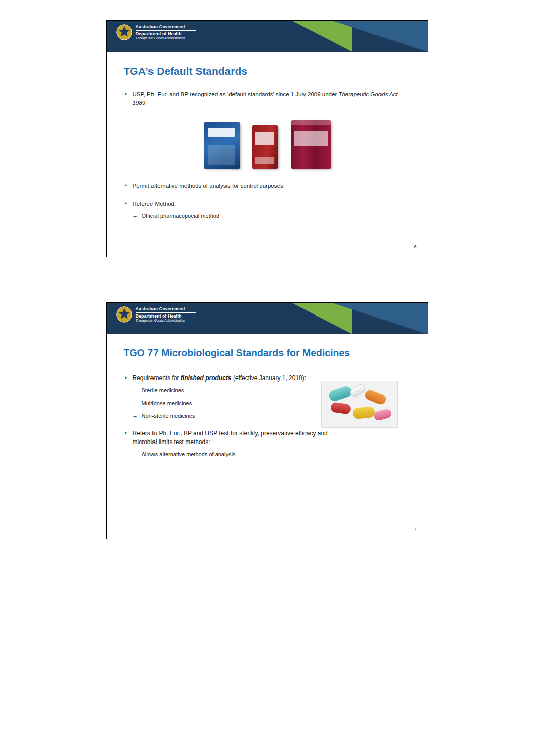Australian Government
Department of Health
Therapeutic Goods Administration
TGA’s Default Standards
USP, Ph. Eur. and BP recognized as ‘default standards’ since 1 July 2009 under Therapeutic Goods Act 1989
Permit alternative methods of analysis for control purposes
Referee Method:
Official pharmacopoeial method
6
Australian Government
Department of Health
Therapeutic Goods Administration
TGO 77 Microbiological Standards for Medicines
Requirements for finished products (effective January 1, 2010):
Sterile medicines
Multidose medicines
Non-sterile medicines
Refers to Ph. Eur., BP and USP test for sterility, preservative efficacy and microbial limits test methods:
Allows alternative methods of analysis
7